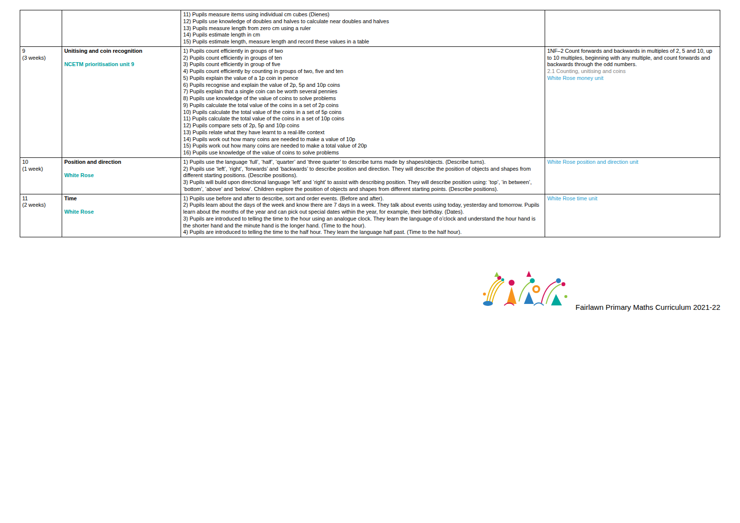| | | 11) Pupils measure items using individual cm cubes (Dienes) 12) Pupils use knowledge of doubles and halves to calculate near doubles and halves 13) Pupils measure length from zero cm using a ruler 14) Pupils estimate length in cm 15) Pupils estimate length, measure length and record these values in a table | |
| 9 (3 weeks) | Unitising and coin recognition NCETM prioritisation unit 9 | 1) Pupils count efficiently in groups of two 2) Pupils count efficiently in groups of ten 3) Pupils count efficiently in group of five 4) Pupils count efficiently by counting in groups of two, five and ten 5) Pupils explain the value of a 1p coin in pence 6) Pupils recognise and explain the value of 2p, 5p and 10p coins 7) Pupils explain that a single coin can be worth several pennies 8) Pupils use knowledge of the value of coins to solve problems 9) Pupils calculate the total value of the coins in a set of 2p coins 10) Pupils calculate the total value of the coins in a set of 5p coins 11) Pupils calculate the total value of the coins in a set of 10p coins 12) Pupils compare sets of 2p, 5p and 10p coins 13) Pupils relate what they have learnt to a real-life context 14) Pupils work out how many coins are needed to make a value of 10p 15) Pupils work out how many coins are needed to make a total value of 20p 16) Pupils use knowledge of the value of coins to solve problems | 1NF–2 Count forwards and backwards in multiples of 2, 5 and 10, up to 10 multiples, beginning with any multiple, and count forwards and backwards through the odd numbers. 2.1 Counting, unitising and coins White Rose money unit |
| 10 (1 week) | Position and direction White Rose | 1) Pupils use the language ‘full’, ‘half’, ‘quarter’ and ‘three quarter’ to describe turns made by shapes/objects. (Describe turns). 2) Pupils use ‘left’, ‘right’, ‘forwards’ and ‘backwards’ to describe position and direction. They will describe the position of objects and shapes from different starting positions. (Describe positions). 3) Pupils will build upon directional language ‘left’ and ‘right’ to assist with describing position. They will describe position using: ‘top’, ‘in between’, ‘bottom’, ‘above’ and ‘below’. Children explore the position of objects and shapes from different starting points. (Describe positions). | White Rose position and direction unit |
| 11 (2 weeks) | Time White Rose | 1) Pupils use before and after to describe, sort and order events. (Before and after). 2) Pupils learn about the days of the week and know there are 7 days in a week. They talk about events using today, yesterday and tomorrow. Pupils learn about the months of the year and can pick out special dates within the year, for example, their birthday. (Dates). 3) Pupils are introduced to telling the time to the hour using an analogue clock. They learn the language of o’clock and understand the hour hand is the shorter hand and the minute hand is the longer hand. (Time to the hour). 4) Pupils are introduced to telling the time to the half hour. They learn the language half past. (Time to the half hour). | White Rose time unit |
Fairlawn Primary Maths Curriculum 2021-22